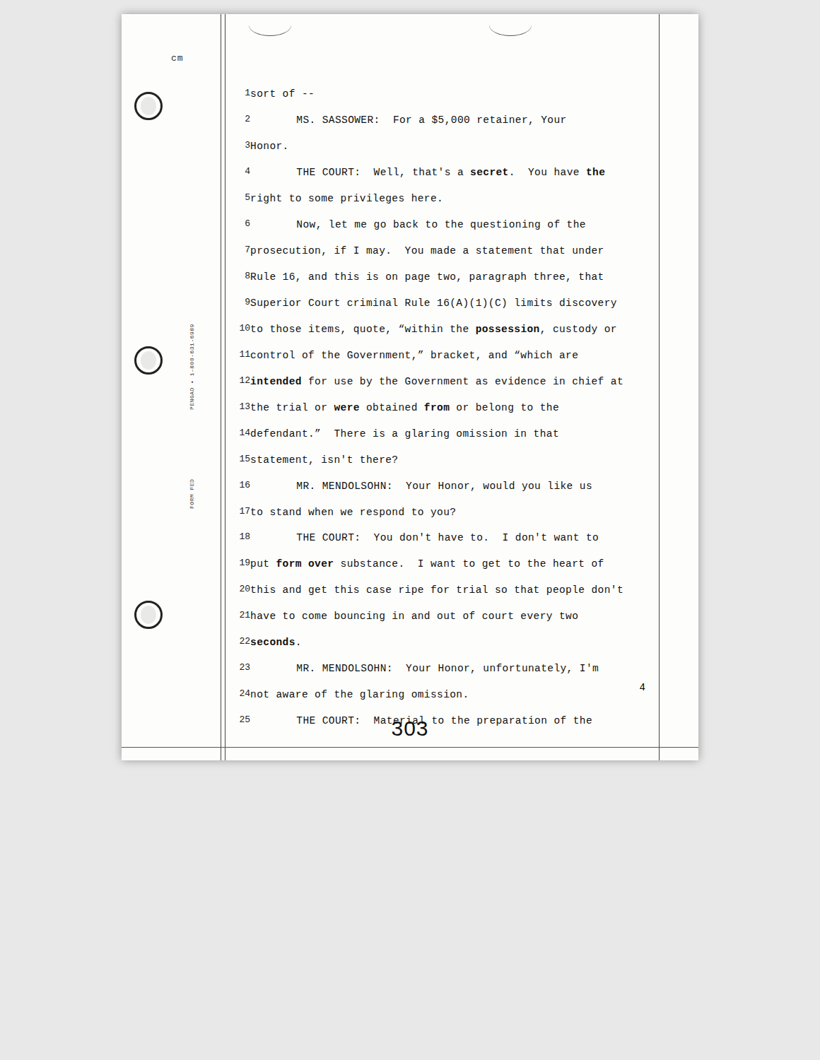cm
PENGAD • 1-800-631-6989
FORM FED
| 1 | sort of -- |
| 2 | MS. SASSOWER: For a $5,000 retainer, Your |
| 3 | Honor. |
| 4 | THE COURT: Well, that's a secret . You have the |
| 5 | right to some privileges here. |
| 6 | Now, let me go back to the questioning of the |
| 7 | prosecution, if I may. You made a statement that under |
| 8 | Rule 16, and this is on page two, paragraph three, that |
| 9 | Superior Court criminal Rule 16(A)(1)(C) limits discovery |
| 10 | to those items, quote, “within the possession , custody or |
| 11 | control of the Government,” bracket, and “which are |
| 12 | intended for use by the Government as evidence in chief at |
| 13 | the trial or were obtained from or belong to the |
| 14 | defendant.” There is a glaring omission in that |
| 15 | statement, isn't there? |
| 16 | MR. MENDOLSOHN: Your Honor, would you like us |
| 17 | to stand when we respond to you? |
| 18 | THE COURT: You don't have to. I don't want to |
| 19 | put form over substance. I want to get to the heart of |
| 20 | this and get this case ripe for trial so that people don't |
| 21 | have to come bouncing in and out of court every two |
| 22 | seconds . |
| 23 | MR. MENDOLSOHN: Your Honor, unfortunately, I'm |
| 24 | not aware of the glaring omission. |
| 25 | THE COURT: Material to the preparation of the |
4
303